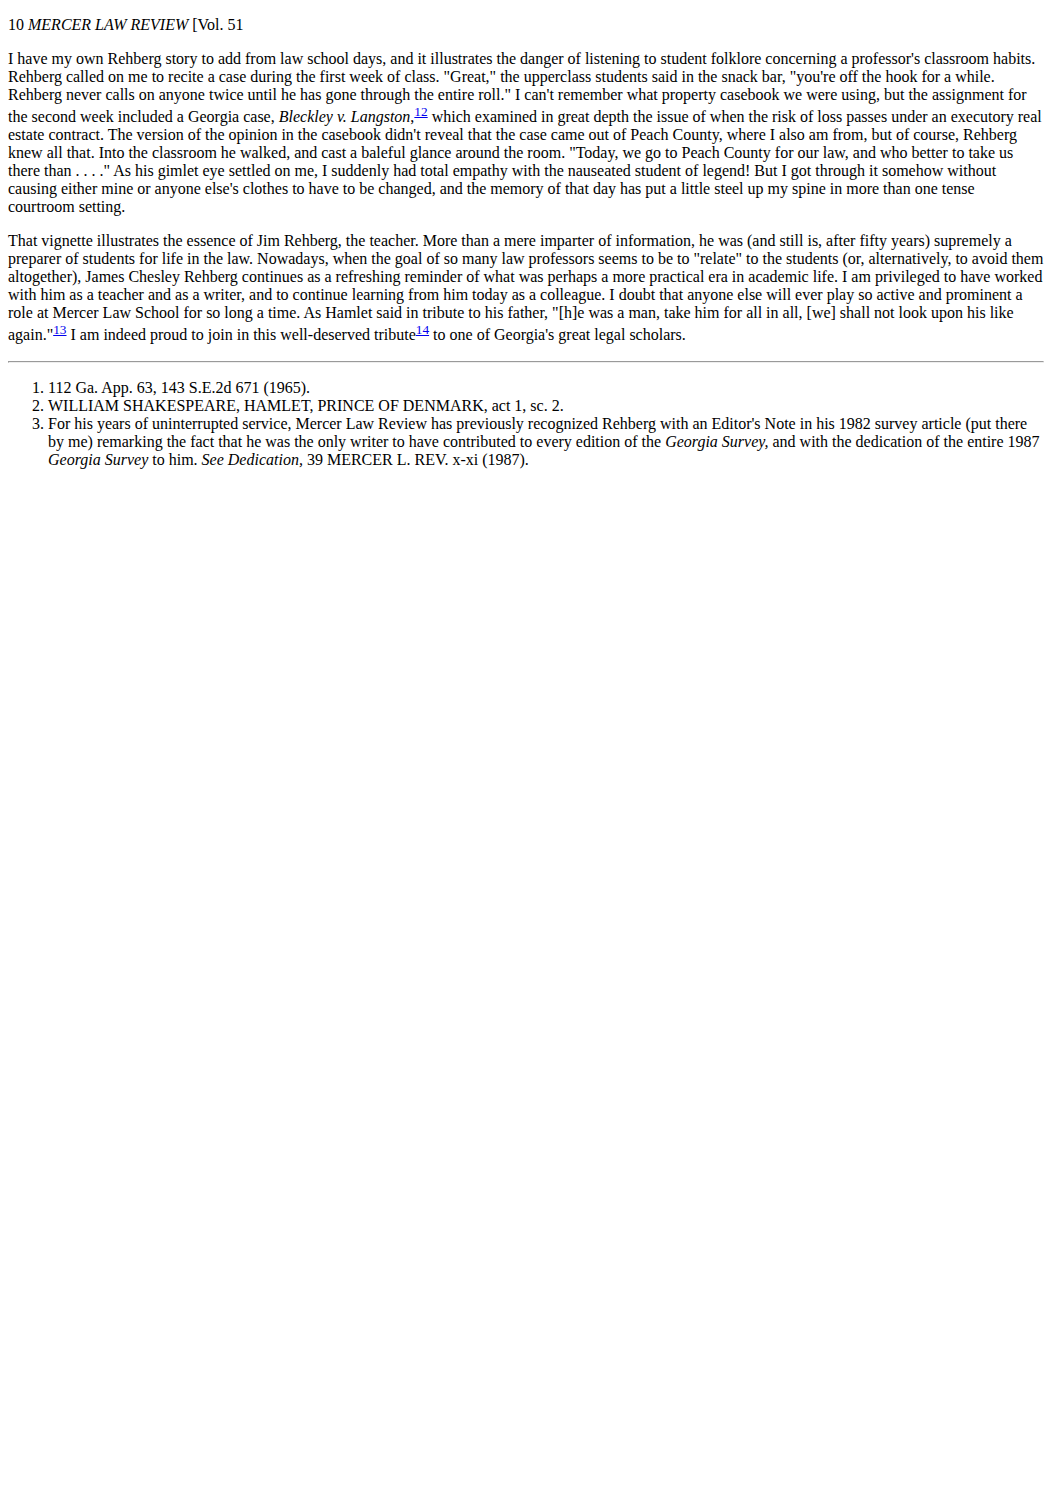10 MERCER LAW REVIEW [Vol. 51
I have my own Rehberg story to add from law school days, and it illustrates the danger of listening to student folklore concerning a professor's classroom habits. Rehberg called on me to recite a case during the first week of class. "Great," the upperclass students said in the snack bar, "you're off the hook for a while. Rehberg never calls on anyone twice until he has gone through the entire roll." I can't remember what property casebook we were using, but the assignment for the second week included a Georgia case, Bleckley v. Langston,12 which examined in great depth the issue of when the risk of loss passes under an executory real estate contract. The version of the opinion in the casebook didn't reveal that the case came out of Peach County, where I also am from, but of course, Rehberg knew all that. Into the classroom he walked, and cast a baleful glance around the room. "Today, we go to Peach County for our law, and who better to take us there than . . . ." As his gimlet eye settled on me, I suddenly had total empathy with the nauseated student of legend! But I got through it somehow without causing either mine or anyone else's clothes to have to be changed, and the memory of that day has put a little steel up my spine in more than one tense courtroom setting.
That vignette illustrates the essence of Jim Rehberg, the teacher. More than a mere imparter of information, he was (and still is, after fifty years) supremely a preparer of students for life in the law. Nowadays, when the goal of so many law professors seems to be to "relate" to the students (or, alternatively, to avoid them altogether), James Chesley Rehberg continues as a refreshing reminder of what was perhaps a more practical era in academic life. I am privileged to have worked with him as a teacher and as a writer, and to continue learning from him today as a colleague. I doubt that anyone else will ever play so active and prominent a role at Mercer Law School for so long a time. As Hamlet said in tribute to his father, "[h]e was a man, take him for all in all, [we] shall not look upon his like again."13 I am indeed proud to join in this well-deserved tribute14 to one of Georgia's great legal scholars.
112 Ga. App. 63, 143 S.E.2d 671 (1965).
WILLIAM SHAKESPEARE, HAMLET, PRINCE OF DENMARK, act 1, sc. 2.
For his years of uninterrupted service, Mercer Law Review has previously recognized Rehberg with an Editor's Note in his 1982 survey article (put there by me) remarking the fact that he was the only writer to have contributed to every edition of the Georgia Survey, and with the dedication of the entire 1987 Georgia Survey to him. See Dedication, 39 MERCER L. REV. x-xi (1987).